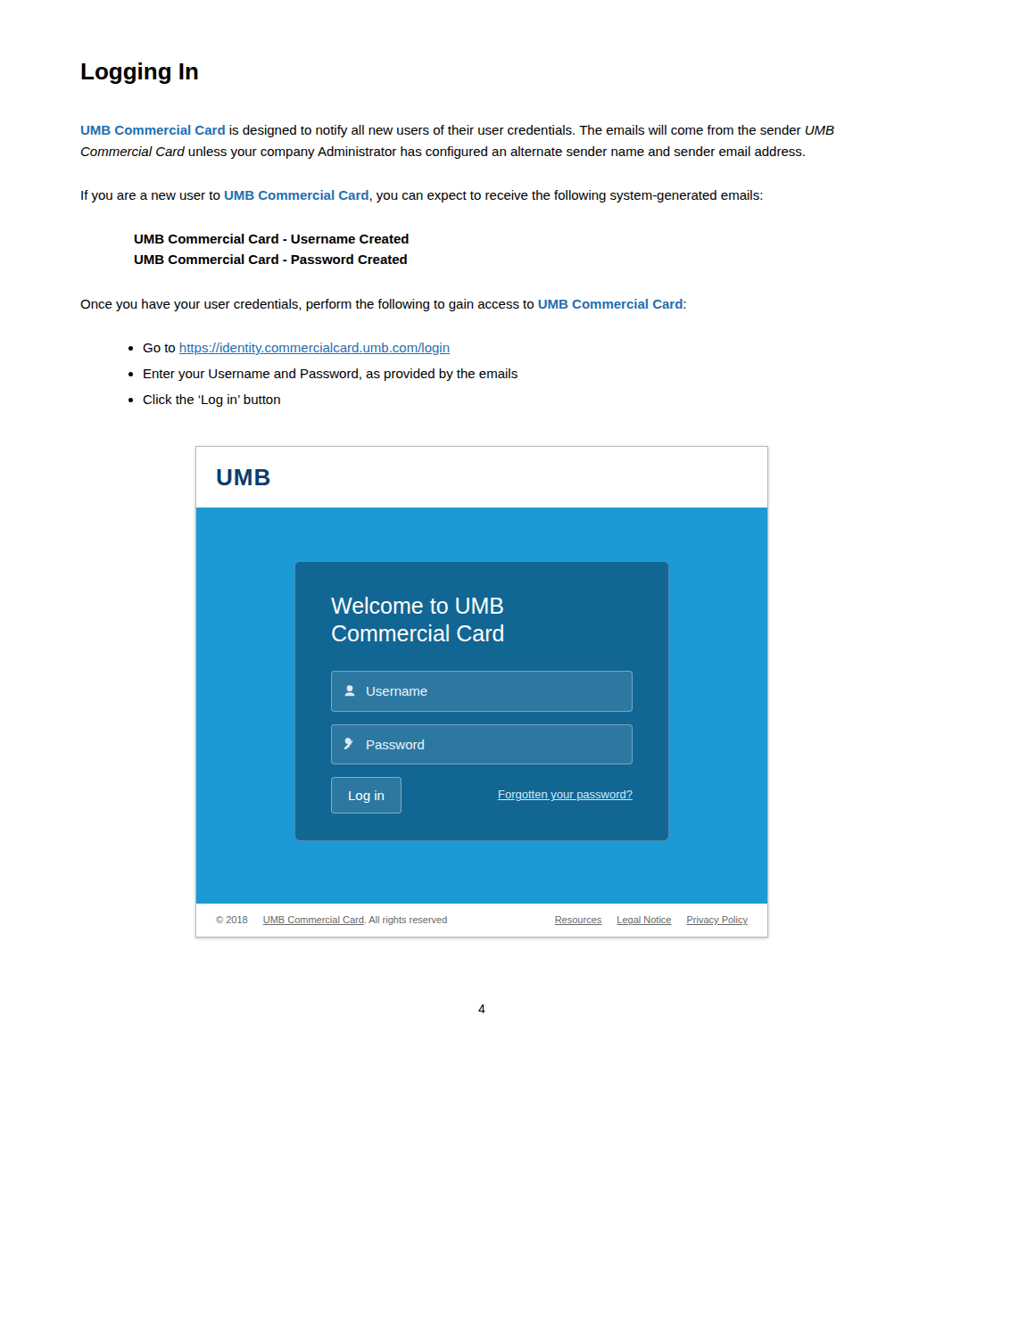Logging In
UMB Commercial Card is designed to notify all new users of their user credentials. The emails will come from the sender UMB Commercial Card unless your company Administrator has configured an alternate sender name and sender email address.
If you are a new user to UMB Commercial Card, you can expect to receive the following system-generated emails:
UMB Commercial Card - Username Created
UMB Commercial Card - Password Created
Once you have your user credentials, perform the following to gain access to UMB Commercial Card:
Go to https://identity.commercialcard.umb.com/login
Enter your Username and Password, as provided by the emails
Click the ‘Log in’ button
UMB
Welcome to UMB
Commercial Card
Username
Password
Log in Forgotten your password?
© 2018 UMB Commercial Card. All rights reserved Resources Legal Notice Privacy Policy
4